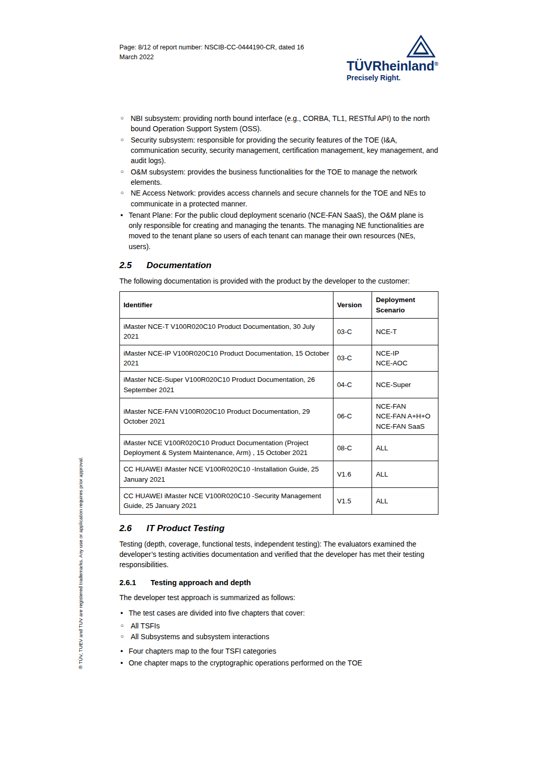Page: 8/12 of report number: NSCIB-CC-0444190-CR, dated 16 March 2022
TÜV Rheinland®
Precisely Right.
® TÜV, TUEV and TUV are registered trademarks. Any use or application requires prior approval.
NBI subsystem: providing north bound interface (e.g., CORBA, TL1, RESTful API) to the north bound Operation Support System (OSS).
Security subsystem: responsible for providing the security features of the TOE (I&A, communication security, security management, certification management, key management, and audit logs).
O&M subsystem: provides the business functionalities for the TOE to manage the network elements.
NE Access Network: provides access channels and secure channels for the TOE and NEs to communicate in a protected manner.
Tenant Plane: For the public cloud deployment scenario (NCE-FAN SaaS), the O&M plane is only responsible for creating and managing the tenants. The managing NE functionalities are moved to the tenant plane so users of each tenant can manage their own resources (NEs, users).
2.5 Documentation
The following documentation is provided with the product by the developer to the customer:
| Identifier | Version | Deployment Scenario |
| --- | --- | --- |
| iMaster NCE-T V100R020C10 Product Documentation, 30 July 2021 | 03-C | NCE-T |
| iMaster NCE-IP V100R020C10 Product Documentation, 15 October 2021 | 03-C | NCE-IP NCE-AOC |
| iMaster NCE-Super V100R020C10 Product Documentation, 26 September 2021 | 04-C | NCE-Super |
| iMaster NCE-FAN V100R020C10 Product Documentation, 29 October 2021 | 06-C | NCE-FAN NCE-FAN A+H+O NCE-FAN SaaS |
| iMaster NCE V100R020C10 Product Documentation (Project Deployment & System Maintenance, Arm) , 15 October 2021 | 08-C | ALL |
| CC HUAWEI iMaster NCE V100R020C10 -Installation Guide, 25 January 2021 | V1.6 | ALL |
| CC HUAWEI iMaster NCE V100R020C10 -Security Management Guide, 25 January 2021 | V1.5 | ALL |
2.6 IT Product Testing
Testing (depth, coverage, functional tests, independent testing): The evaluators examined the developer’s testing activities documentation and verified that the developer has met their testing responsibilities.
2.6.1 Testing approach and depth
The developer test approach is summarized as follows:
The test cases are divided into five chapters that cover:
All TSFIs
All Subsystems and subsystem interactions
Four chapters map to the four TSFI categories
One chapter maps to the cryptographic operations performed on the TOE